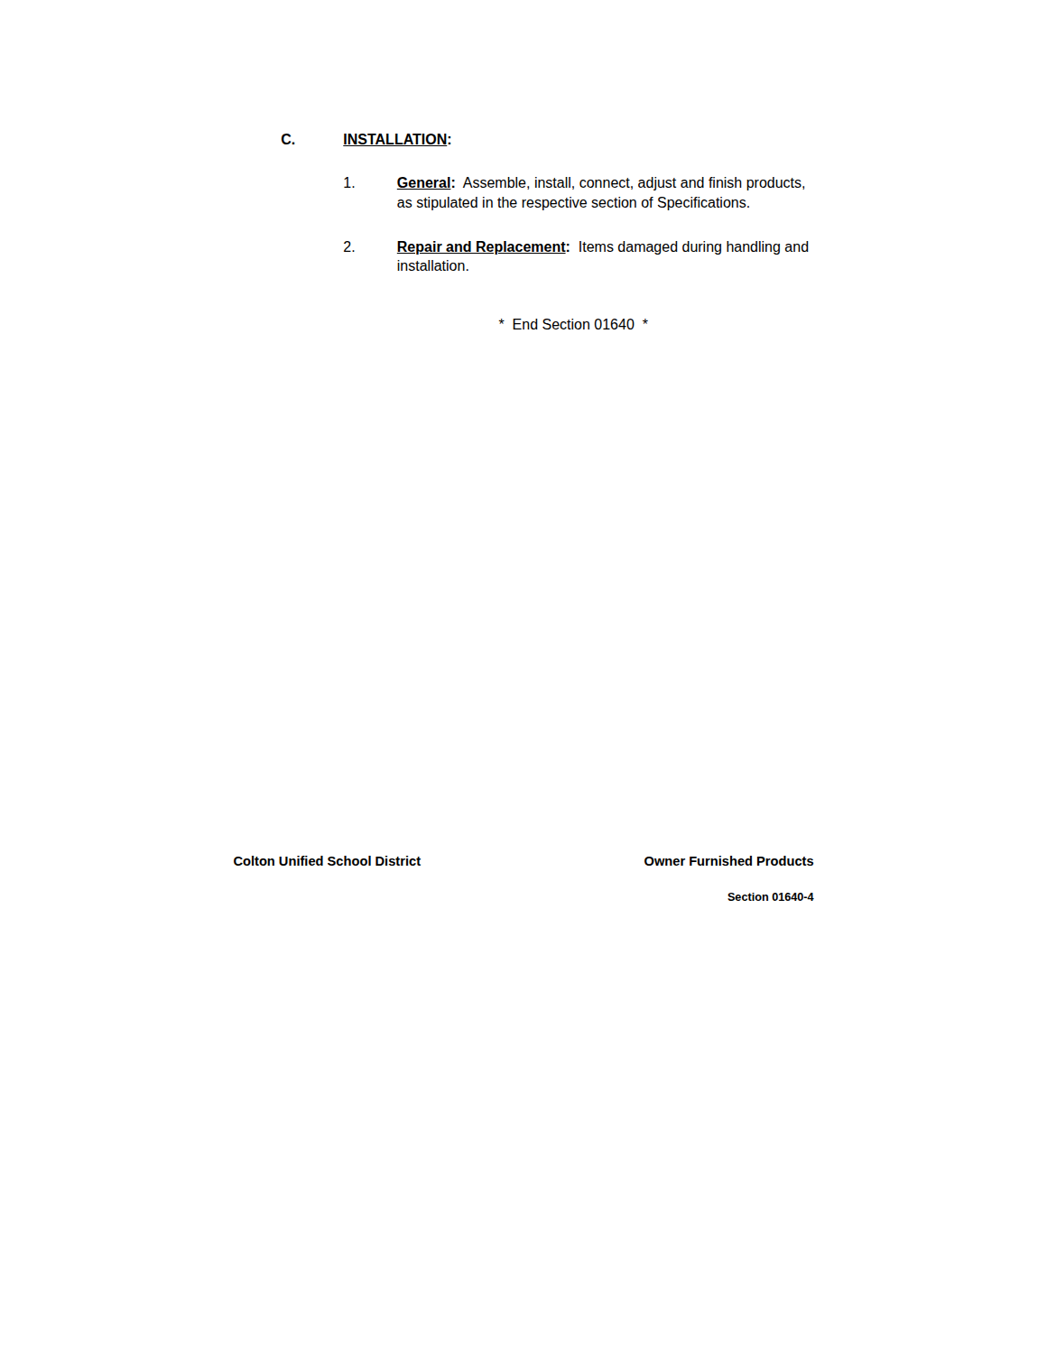C.
INSTALLATION:
1.
General: Assemble, install, connect, adjust and finish products, as stipulated in the respective section of Specifications.
2.
Repair and Replacement: Items damaged during handling and installation.
* End Section 01640 *
Colton Unified School District
Owner Furnished Products
Section 01640-4